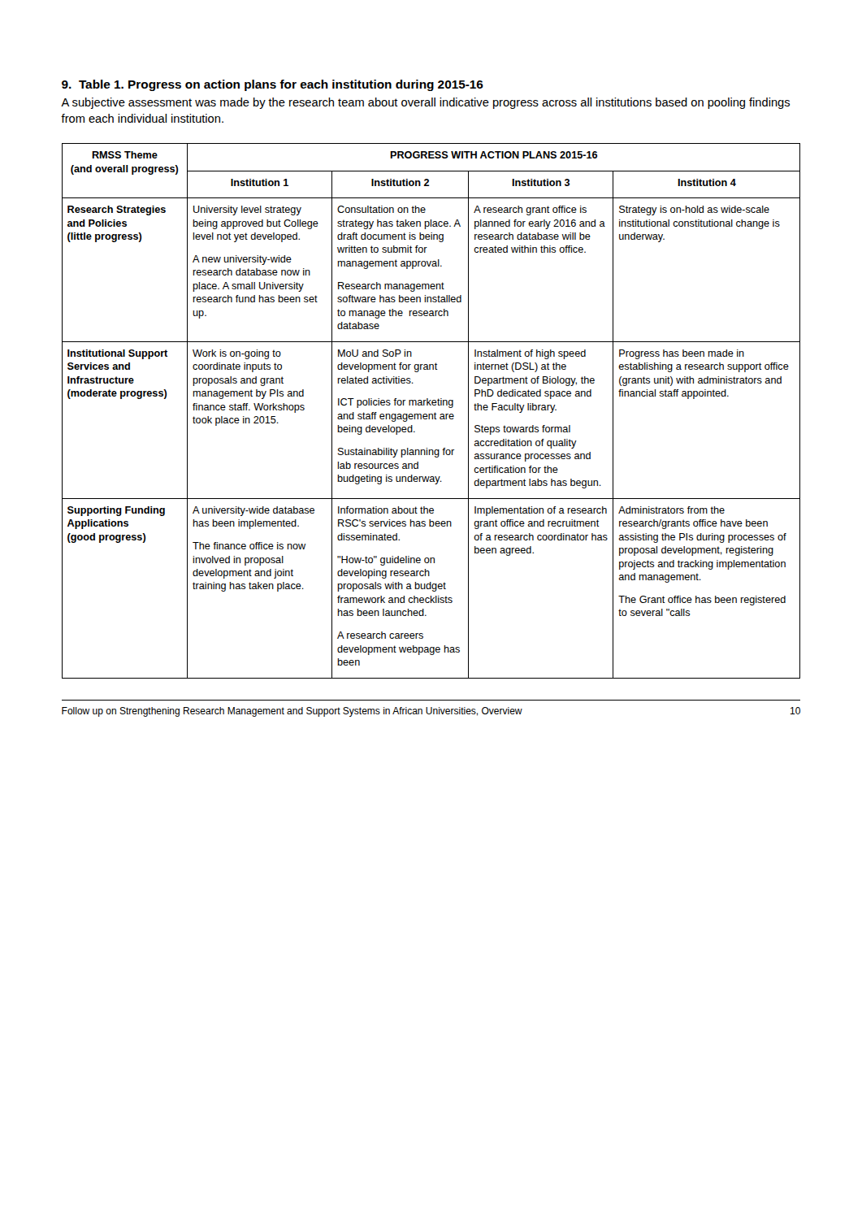9. Table 1. Progress on action plans for each institution during 2015-16
A subjective assessment was made by the research team about overall indicative progress across all institutions based on pooling findings from each individual institution.
| RMSS Theme (and overall progress) | PROGRESS WITH ACTION PLANS 2015-16 |
| --- | --- |
| Institution 1 | Institution 2 | Institution 3 | Institution 4 |
| Research Strategies and Policies (little progress) | University level strategy being approved but College level not yet developed. A new university-wide research database now in place. A small University research fund has been set up. | Consultation on the strategy has taken place. A draft document is being written to submit for management approval. Research management software has been installed to manage the research database | A research grant office is planned for early 2016 and a research database will be created within this office. | Strategy is on-hold as wide-scale institutional constitutional change is underway. |
| Institutional Support Services and Infrastructure (moderate progress) | Work is on-going to coordinate inputs to proposals and grant management by PIs and finance staff. Workshops took place in 2015. | MoU and SoP in development for grant related activities. ICT policies for marketing and staff engagement are being developed. Sustainability planning for lab resources and budgeting is underway. | Instalment of high speed internet (DSL) at the Department of Biology, the PhD dedicated space and the Faculty library. Steps towards formal accreditation of quality assurance processes and certification for the department labs has begun. | Progress has been made in establishing a research support office (grants unit) with administrators and financial staff appointed. |
| Supporting Funding Applications (good progress) | A university-wide database has been implemented. The finance office is now involved in proposal development and joint training has taken place. | Information about the RSC's services has been disseminated. "How-to" guideline on developing research proposals with a budget framework and checklists has been launched. A research careers development webpage has been | Implementation of a research grant office and recruitment of a research coordinator has been agreed. | Administrators from the research/grants office have been assisting the PIs during processes of proposal development, registering projects and tracking implementation and management. The Grant office has been registered to several "calls |
Follow up on Strengthening Research Management and Support Systems in African Universities, Overview 10